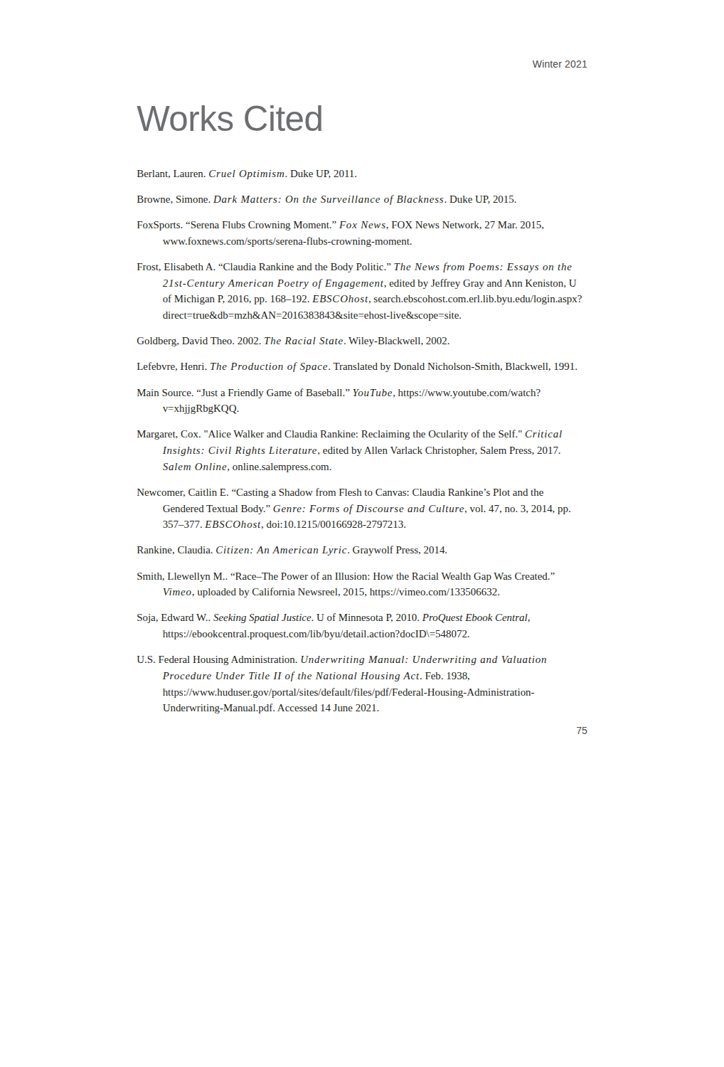Winter 2021
Works Cited
Berlant, Lauren. Cruel Optimism. Duke UP, 2011.
Browne, Simone. Dark Matters: On the Surveillance of Blackness. Duke UP, 2015.
FoxSports. “Serena Flubs Crowning Moment.” Fox News, FOX News Network, 27 Mar. 2015, www.foxnews.com/sports/serena-flubs-crowning-moment.
Frost, Elisabeth A. “Claudia Rankine and the Body Politic.” The News from Poems: Essays on the 21st-Century American Poetry of Engagement, edited by Jeffrey Gray and Ann Keniston, U of Michigan P, 2016, pp. 168–192. EBSCOhost, search.ebscohost.com.erl.lib.byu.edu/login.aspx?direct=true&db=mzh&AN=2016383843&site=ehost-live&scope=site.
Goldberg, David Theo. 2002. The Racial State. Wiley-Blackwell, 2002.
Lefebvre, Henri. The Production of Space. Translated by Donald Nicholson-Smith, Blackwell, 1991.
Main Source. “Just a Friendly Game of Baseball.” YouTube, https://www.youtube.com/watch?v=xhjjgRbgKQQ.
Margaret, Cox. "Alice Walker and Claudia Rankine: Reclaiming the Ocularity of the Self." Critical Insights: Civil Rights Literature, edited by Allen Varlack Christopher, Salem Press, 2017. Salem Online, online.salempress.com.
Newcomer, Caitlin E. “Casting a Shadow from Flesh to Canvas: Claudia Rankine’s Plot and the Gendered Textual Body.” Genre: Forms of Discourse and Culture, vol. 47, no. 3, 2014, pp. 357–377. EBSCOhost, doi:10.1215/00166928-2797213.
Rankine, Claudia. Citizen: An American Lyric. Graywolf Press, 2014.
Smith, Llewellyn M.. “Race–The Power of an Illusion: How the Racial Wealth Gap Was Created.” Vimeo, uploaded by California Newsreel, 2015, https://vimeo.com/133506632.
Soja, Edward W.. Seeking Spatial Justice. U of Minnesota P, 2010. ProQuest Ebook Central,
https://ebookcentral.proquest.com/lib/byu/detail.action?docID\=548072.
U.S. Federal Housing Administration. Underwriting Manual: Underwriting and Valuation Procedure Under Title II of the National Housing Act. Feb. 1938, https://www.huduser.gov/portal/sites/default/files/pdf/Federal-Housing-Administration-Underwriting-Manual.pdf. Accessed 14 June 2021.
75